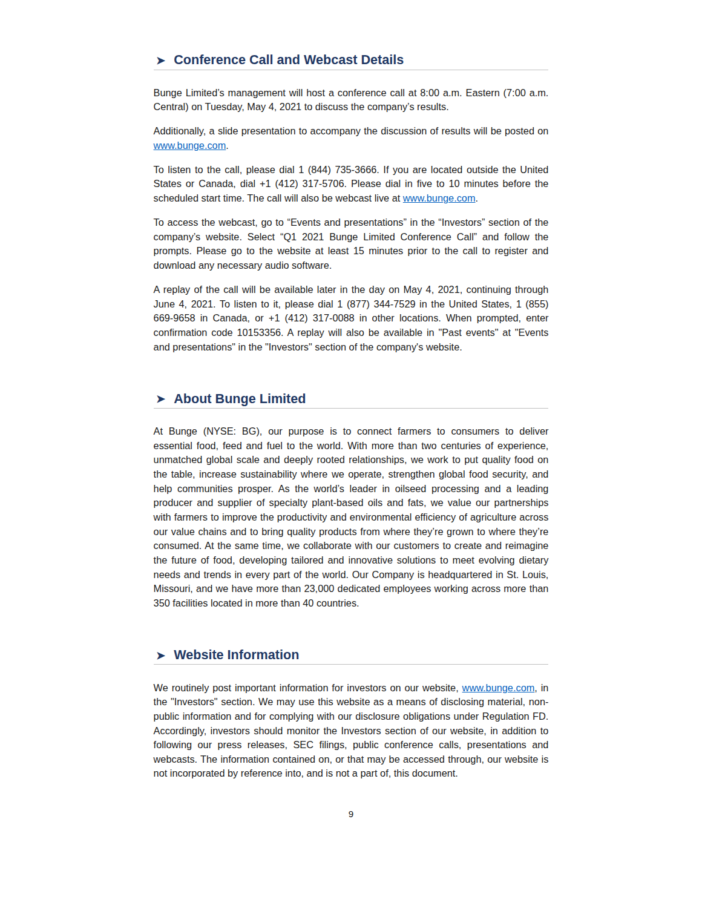Conference Call and Webcast Details
Bunge Limited’s management will host a conference call at 8:00 a.m. Eastern (7:00 a.m. Central) on Tuesday, May 4, 2021 to discuss the company’s results.
Additionally, a slide presentation to accompany the discussion of results will be posted on www.bunge.com.
To listen to the call, please dial 1 (844) 735-3666. If you are located outside the United States or Canada, dial +1 (412) 317-5706. Please dial in five to 10 minutes before the scheduled start time. The call will also be webcast live at www.bunge.com.
To access the webcast, go to “Events and presentations” in the “Investors” section of the company’s website. Select “Q1 2021 Bunge Limited Conference Call” and follow the prompts. Please go to the website at least 15 minutes prior to the call to register and download any necessary audio software.
A replay of the call will be available later in the day on May 4, 2021, continuing through June 4, 2021. To listen to it, please dial 1 (877) 344-7529 in the United States, 1 (855) 669-9658 in Canada, or +1 (412) 317-0088 in other locations. When prompted, enter confirmation code 10153356. A replay will also be available in "Past events" at "Events and presentations" in the "Investors" section of the company's website.
About Bunge Limited
At Bunge (NYSE: BG), our purpose is to connect farmers to consumers to deliver essential food, feed and fuel to the world. With more than two centuries of experience, unmatched global scale and deeply rooted relationships, we work to put quality food on the table, increase sustainability where we operate, strengthen global food security, and help communities prosper. As the world’s leader in oilseed processing and a leading producer and supplier of specialty plant-based oils and fats, we value our partnerships with farmers to improve the productivity and environmental efficiency of agriculture across our value chains and to bring quality products from where they’re grown to where they’re consumed. At the same time, we collaborate with our customers to create and reimagine the future of food, developing tailored and innovative solutions to meet evolving dietary needs and trends in every part of the world. Our Company is headquartered in St. Louis, Missouri, and we have more than 23,000 dedicated employees working across more than 350 facilities located in more than 40 countries.
Website Information
We routinely post important information for investors on our website, www.bunge.com, in the "Investors" section. We may use this website as a means of disclosing material, non-public information and for complying with our disclosure obligations under Regulation FD. Accordingly, investors should monitor the Investors section of our website, in addition to following our press releases, SEC filings, public conference calls, presentations and webcasts. The information contained on, or that may be accessed through, our website is not incorporated by reference into, and is not a part of, this document.
9